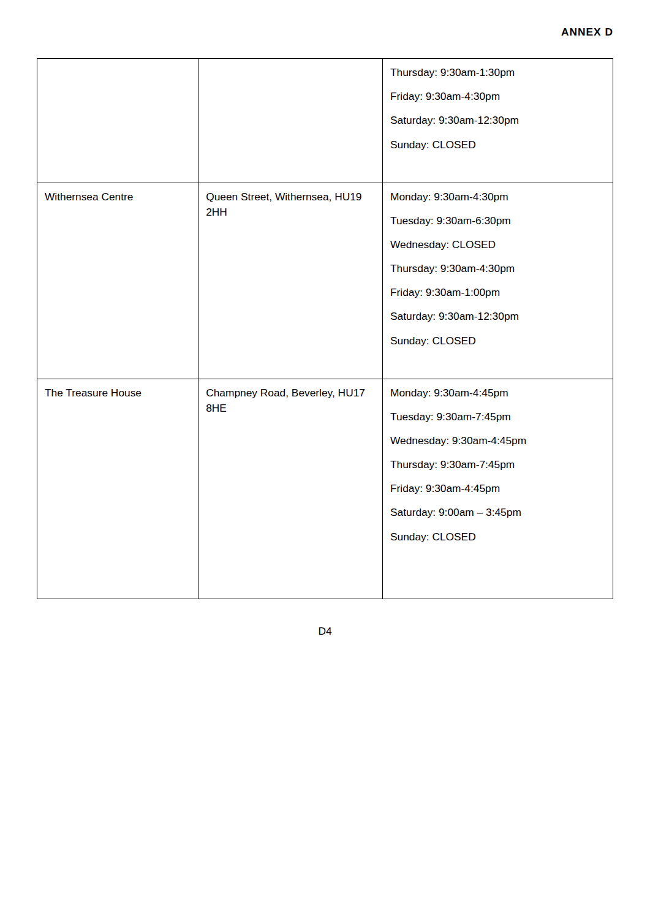ANNEX D
| | | Thursday: 9:30am-1:30pm Friday: 9:30am-4:30pm Saturday: 9:30am-12:30pm Sunday: CLOSED |
| Withernsea Centre | Queen Street, Withernsea, HU19 2HH | Monday: 9:30am-4:30pm Tuesday: 9:30am-6:30pm Wednesday: CLOSED Thursday: 9:30am-4:30pm Friday: 9:30am-1:00pm Saturday: 9:30am-12:30pm Sunday: CLOSED |
| The Treasure House | Champney Road, Beverley, HU17 8HE | Monday: 9:30am-4:45pm Tuesday: 9:30am-7:45pm Wednesday: 9:30am-4:45pm Thursday: 9:30am-7:45pm Friday: 9:30am-4:45pm Saturday: 9:00am – 3:45pm Sunday: CLOSED |
D4